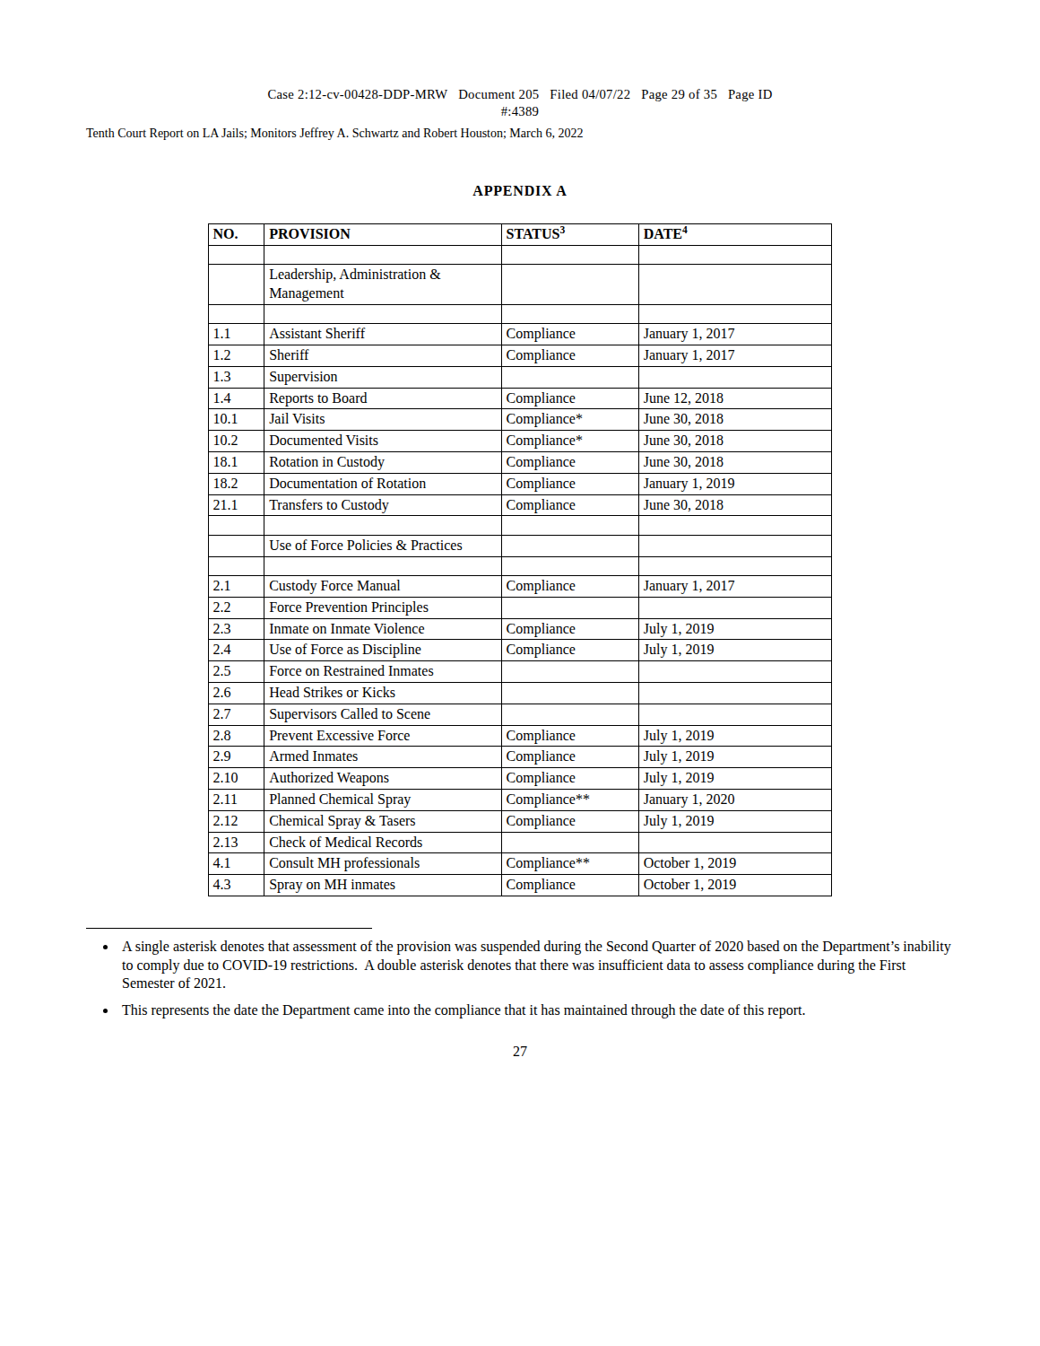Case 2:12-cv-00428-DDP-MRW Document 205 Filed 04/07/22 Page 29 of 35 Page ID #:4389
Tenth Court Report on LA Jails; Monitors Jeffrey A. Schwartz and Robert Houston; March 6, 2022
APPENDIX A
| NO. | PROVISION | STATUS 3 | DATE 4 |
| --- | --- | --- | --- |
| | Leadership, Administration & Management | | |
| 1.1 | Assistant Sheriff | Compliance | January 1, 2017 |
| 1.2 | Sheriff | Compliance | January 1, 2017 |
| 1.3 | Supervision | | |
| 1.4 | Reports to Board | Compliance | June 12, 2018 |
| 10.1 | Jail Visits | Compliance* | June 30, 2018 |
| 10.2 | Documented Visits | Compliance* | June 30, 2018 |
| 18.1 | Rotation in Custody | Compliance | June 30, 2018 |
| 18.2 | Documentation of Rotation | Compliance | January 1, 2019 |
| 21.1 | Transfers to Custody | Compliance | June 30, 2018 |
| | Use of Force Policies & Practices | | |
| 2.1 | Custody Force Manual | Compliance | January 1, 2017 |
| 2.2 | Force Prevention Principles | | |
| 2.3 | Inmate on Inmate Violence | Compliance | July 1, 2019 |
| 2.4 | Use of Force as Discipline | Compliance | July 1, 2019 |
| 2.5 | Force on Restrained Inmates | | |
| 2.6 | Head Strikes or Kicks | | |
| 2.7 | Supervisors Called to Scene | | |
| 2.8 | Prevent Excessive Force | Compliance | July 1, 2019 |
| 2.9 | Armed Inmates | Compliance | July 1, 2019 |
| 2.10 | Authorized Weapons | Compliance | July 1, 2019 |
| 2.11 | Planned Chemical Spray | Compliance** | January 1, 2020 |
| 2.12 | Chemical Spray & Tasers | Compliance | July 1, 2019 |
| 2.13 | Check of Medical Records | | |
| 4.1 | Consult MH professionals | Compliance** | October 1, 2019 |
| 4.3 | Spray on MH inmates | Compliance | October 1, 2019 |
A single asterisk denotes that assessment of the provision was suspended during the Second Quarter of 2020 based on the Department’s inability to comply due to COVID-19 restrictions. A double asterisk denotes that there was insufficient data to assess compliance during the First Semester of 2021.
This represents the date the Department came into the compliance that it has maintained through the date of this report.
27